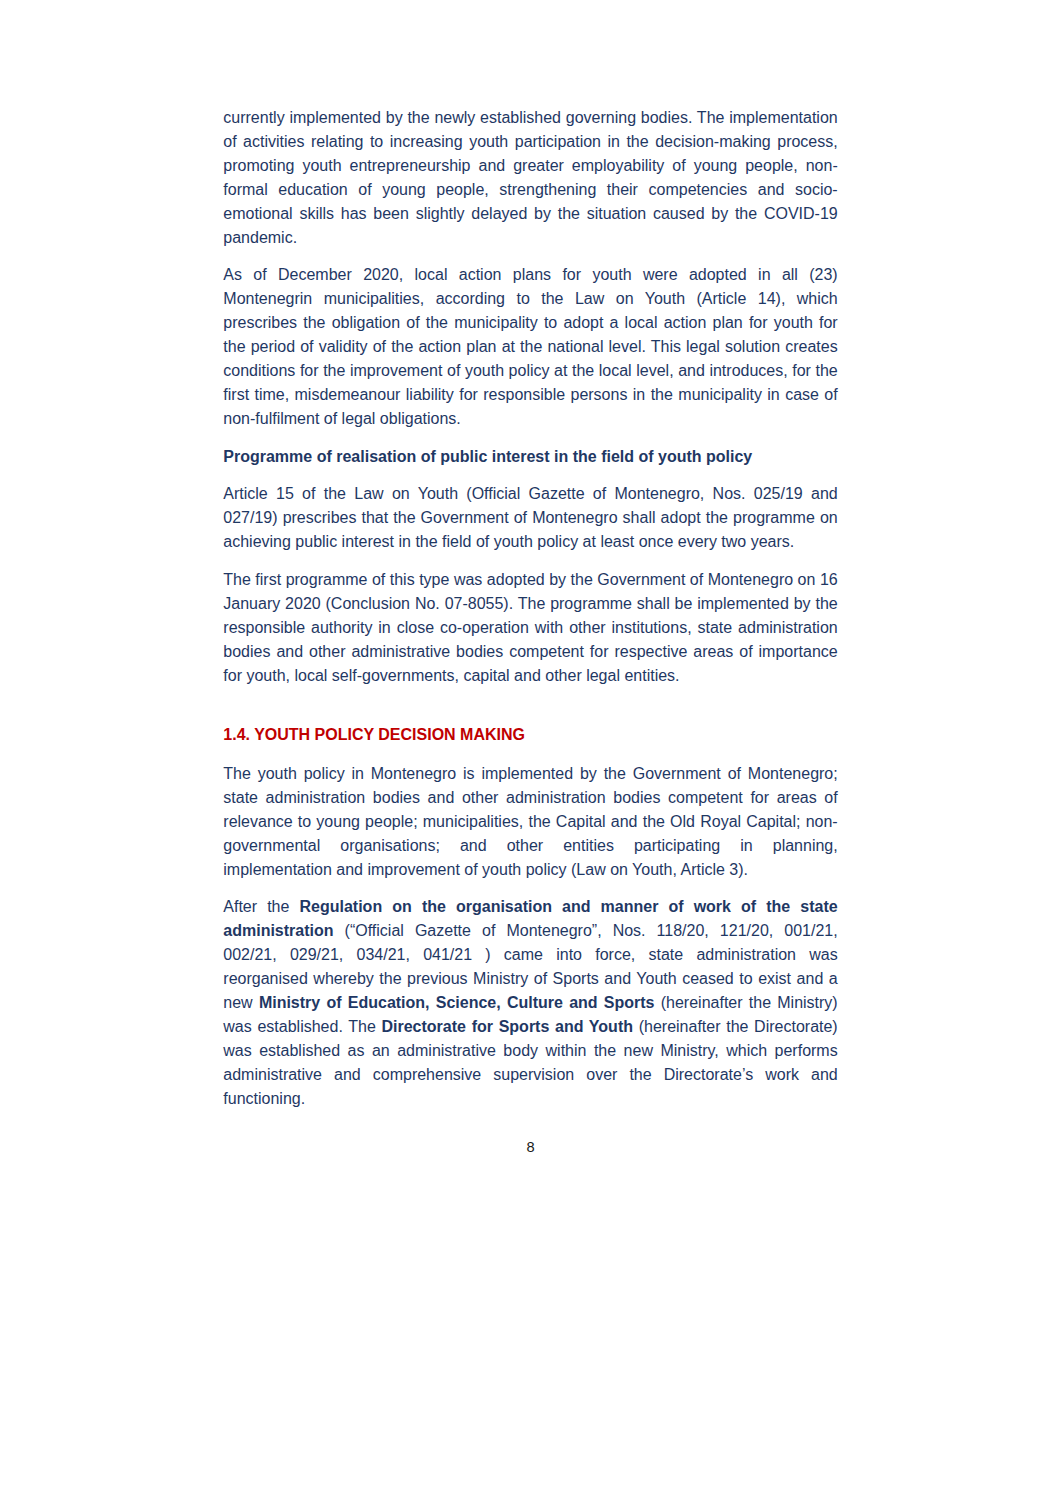currently implemented by the newly established governing bodies. The implementation of activities relating to increasing youth participation in the decision-making process, promoting youth entrepreneurship and greater employability of young people, non-formal education of young people, strengthening their competencies and socio-emotional skills has been slightly delayed by the situation caused by the COVID-19 pandemic.
As of December 2020, local action plans for youth were adopted in all (23) Montenegrin municipalities, according to the Law on Youth (Article 14), which prescribes the obligation of the municipality to adopt a local action plan for youth for the period of validity of the action plan at the national level. This legal solution creates conditions for the improvement of youth policy at the local level, and introduces, for the first time, misdemeanour liability for responsible persons in the municipality in case of non-fulfilment of legal obligations.
Programme of realisation of public interest in the field of youth policy
Article 15 of the Law on Youth (Official Gazette of Montenegro, Nos. 025/19 and 027/19) prescribes that the Government of Montenegro shall adopt the programme on achieving public interest in the field of youth policy at least once every two years.
The first programme of this type was adopted by the Government of Montenegro on 16 January 2020 (Conclusion No. 07-8055). The programme shall be implemented by the responsible authority in close co-operation with other institutions, state administration bodies and other administrative bodies competent for respective areas of importance for youth, local self-governments, capital and other legal entities.
1.4. YOUTH POLICY DECISION MAKING
The youth policy in Montenegro is implemented by the Government of Montenegro; state administration bodies and other administration bodies competent for areas of relevance to young people; municipalities, the Capital and the Old Royal Capital; non-governmental organisations; and other entities participating in planning, implementation and improvement of youth policy (Law on Youth, Article 3).
After the Regulation on the organisation and manner of work of the state administration (“Official Gazette of Montenegro”, Nos. 118/20, 121/20, 001/21, 002/21, 029/21, 034/21, 041/21 ) came into force, state administration was reorganised whereby the previous Ministry of Sports and Youth ceased to exist and a new Ministry of Education, Science, Culture and Sports (hereinafter the Ministry) was established. The Directorate for Sports and Youth (hereinafter the Directorate) was established as an administrative body within the new Ministry, which performs administrative and comprehensive supervision over the Directorate’s work and functioning.
8